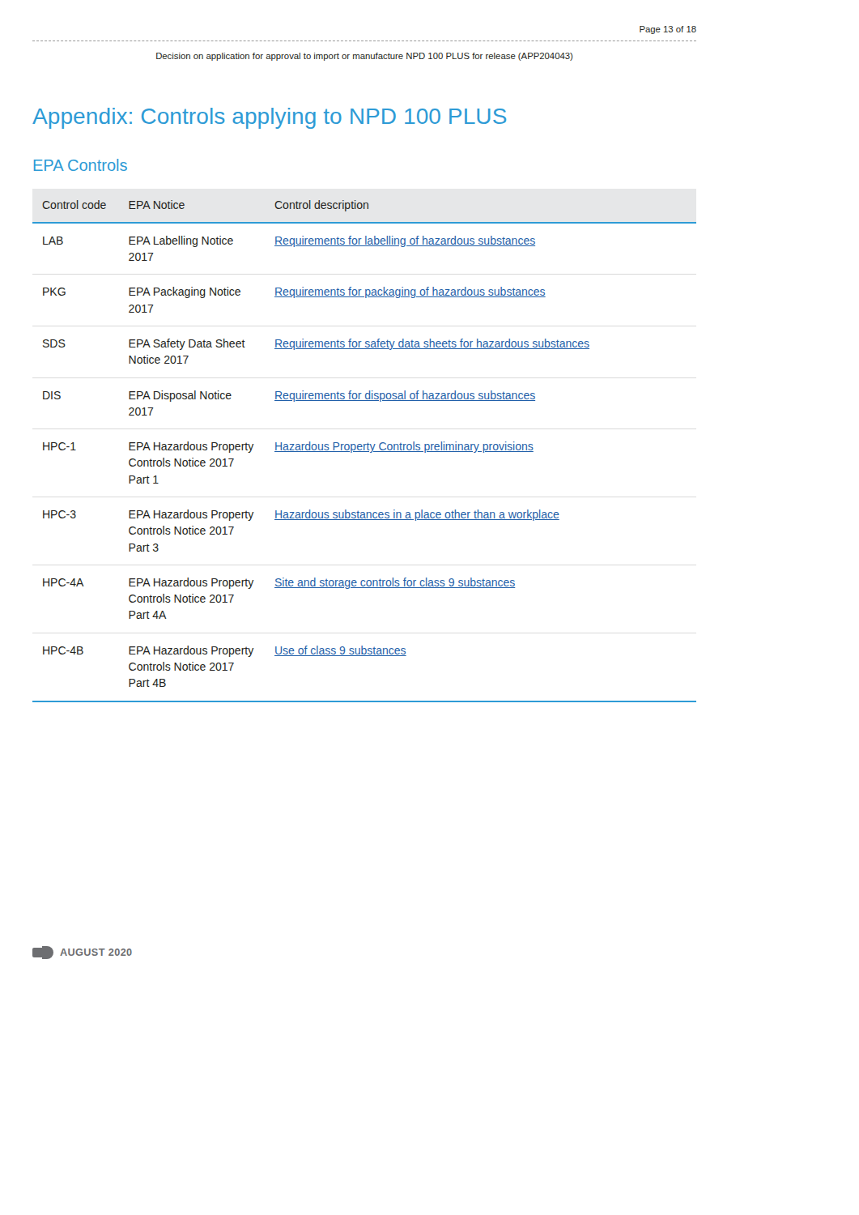Page 13 of 18
Decision on application for approval to import or manufacture NPD 100 PLUS for release (APP204043)
Appendix: Controls applying to NPD 100 PLUS
EPA Controls
| Control code | EPA Notice | Control description |
| --- | --- | --- |
| LAB | EPA Labelling Notice 2017 | Requirements for labelling of hazardous substances |
| PKG | EPA Packaging Notice 2017 | Requirements for packaging of hazardous substances |
| SDS | EPA Safety Data Sheet Notice 2017 | Requirements for safety data sheets for hazardous substances |
| DIS | EPA Disposal Notice 2017 | Requirements for disposal of hazardous substances |
| HPC-1 | EPA Hazardous Property Controls Notice 2017 Part 1 | Hazardous Property Controls preliminary provisions |
| HPC-3 | EPA Hazardous Property Controls Notice 2017 Part 3 | Hazardous substances in a place other than a workplace |
| HPC-4A | EPA Hazardous Property Controls Notice 2017 Part 4A | Site and storage controls for class 9 substances |
| HPC-4B | EPA Hazardous Property Controls Notice 2017 Part 4B | Use of class 9 substances |
AUGUST 2020